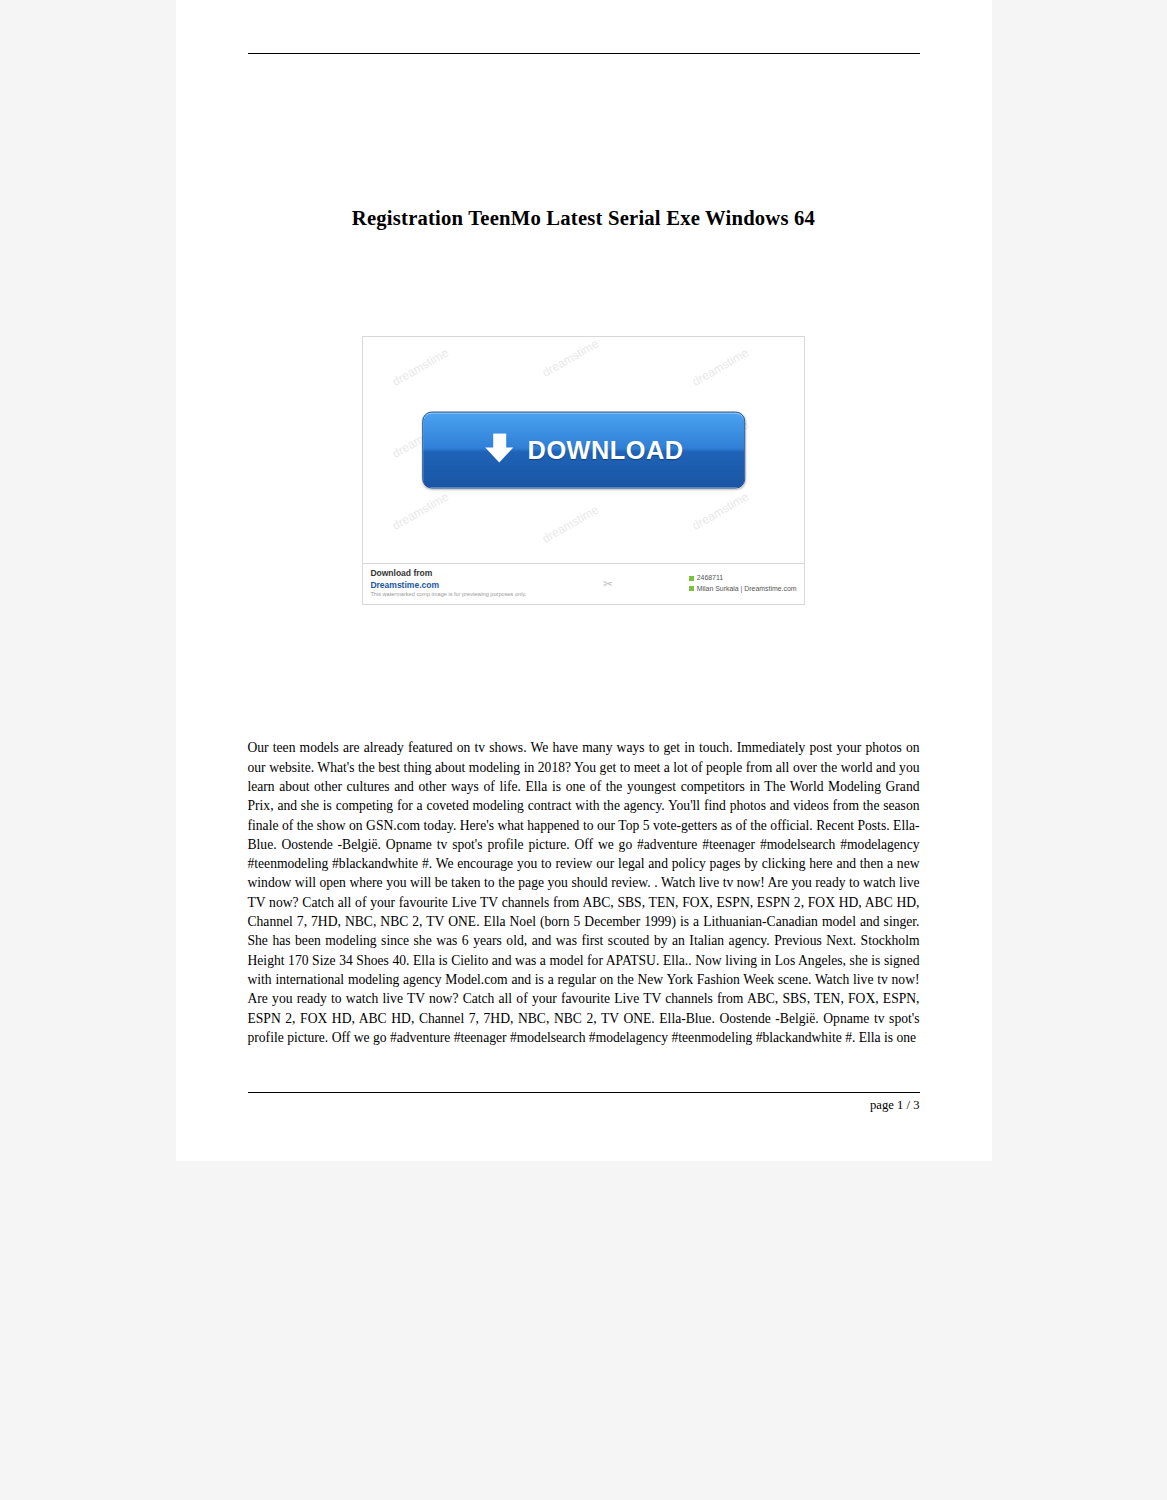Registration TeenMo Latest Serial Exe Windows 64
dreamstime dreamstime dreamstime dreamstime dreamstime dreamstime dreamstime dreamstime
DOWNLOAD
Download from
Dreamstime.com
This watermarked comp image is for previewing purposes only.
✂
2468711
Milan Surkala | Dreamstime.com
Our teen models are already featured on tv shows. We have many ways to get in touch. Immediately post your photos on our website. What's the best thing about modeling in 2018? You get to meet a lot of people from all over the world and you learn about other cultures and other ways of life. Ella is one of the youngest competitors in The World Modeling Grand Prix, and she is competing for a coveted modeling contract with the agency. You'll find photos and videos from the season finale of the show on GSN.com today. Here's what happened to our Top 5 vote-getters as of the official. Recent Posts. Ella-Blue. Oostende -België. Opname tv spot's profile picture. Off we go #adventure #teenager #modelsearch #modelagency #teenmodeling #blackandwhite #. We encourage you to review our legal and policy pages by clicking here and then a new window will open where you will be taken to the page you should review. . Watch live tv now! Are you ready to watch live TV now? Catch all of your favourite Live TV channels from ABC, SBS, TEN, FOX, ESPN, ESPN 2, FOX HD, ABC HD, Channel 7, 7HD, NBC, NBC 2, TV ONE. Ella Noel (born 5 December 1999) is a Lithuanian-Canadian model and singer. She has been modeling since she was 6 years old, and was first scouted by an Italian agency. Previous Next. Stockholm Height 170 Size 34 Shoes 40. Ella is Cielito and was a model for APATSU. Ella.. Now living in Los Angeles, she is signed with international modeling agency Model.com and is a regular on the New York Fashion Week scene. Watch live tv now! Are you ready to watch live TV now? Catch all of your favourite Live TV channels from ABC, SBS, TEN, FOX, ESPN, ESPN 2, FOX HD, ABC HD, Channel 7, 7HD, NBC, NBC 2, TV ONE. Ella-Blue. Oostende -België. Opname tv spot's profile picture. Off we go #adventure #teenager #modelsearch #modelagency #teenmodeling #blackandwhite #. Ella is one
page 1 / 3